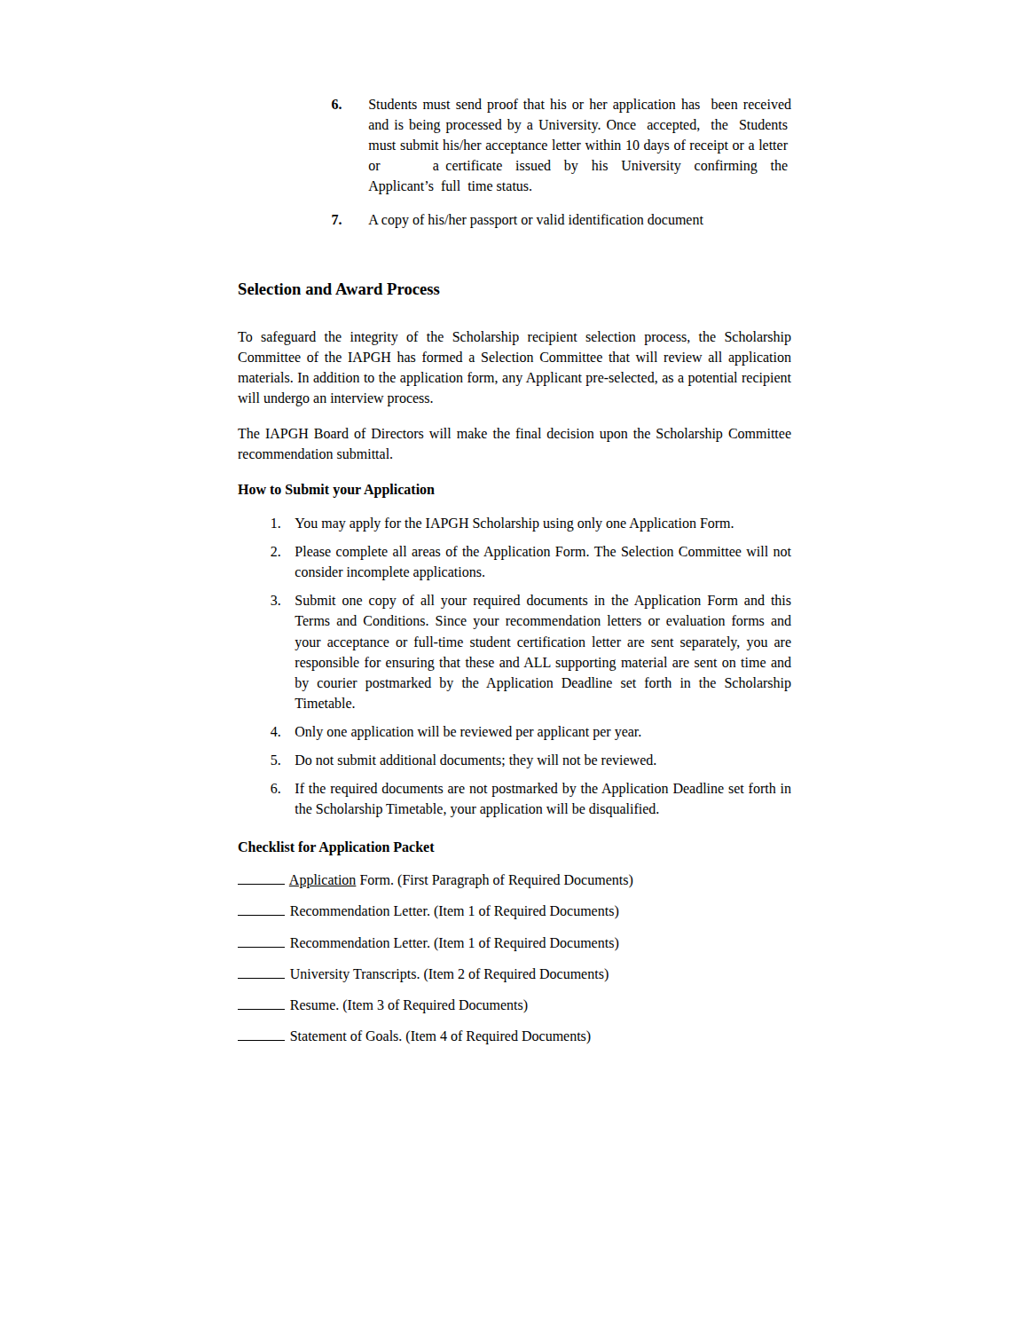6. Students must send proof that his or her application has been received and is being processed by a University. Once accepted, the Students must submit his/her acceptance letter within 10 days of receipt or a letter or a certificate issued by his University confirming the Applicant’s full time status.
7. A copy of his/her passport or valid identification document
Selection and Award Process
To safeguard the integrity of the Scholarship recipient selection process, the Scholarship Committee of the IAPGH has formed a Selection Committee that will review all application materials. In addition to the application form, any Applicant pre-selected, as a potential recipient will undergo an interview process.
The IAPGH Board of Directors will make the final decision upon the Scholarship Committee recommendation submittal.
How to Submit your Application
You may apply for the IAPGH Scholarship using only one Application Form.
Please complete all areas of the Application Form. The Selection Committee will not consider incomplete applications.
Submit one copy of all your required documents in the Application Form and this Terms and Conditions. Since your recommendation letters or evaluation forms and your acceptance or full-time student certification letter are sent separately, you are responsible for ensuring that these and ALL supporting material are sent on time and by courier postmarked by the Application Deadline set forth in the Scholarship Timetable.
Only one application will be reviewed per applicant per year.
Do not submit additional documents; they will not be reviewed.
If the required documents are not postmarked by the Application Deadline set forth in the Scholarship Timetable, your application will be disqualified.
Checklist for Application Packet
Application Form. (First Paragraph of Required Documents)
Recommendation Letter. (Item 1 of Required Documents)
Recommendation Letter. (Item 1 of Required Documents)
University Transcripts. (Item 2 of Required Documents)
Resume. (Item 3 of Required Documents)
Statement of Goals. (Item 4 of Required Documents)